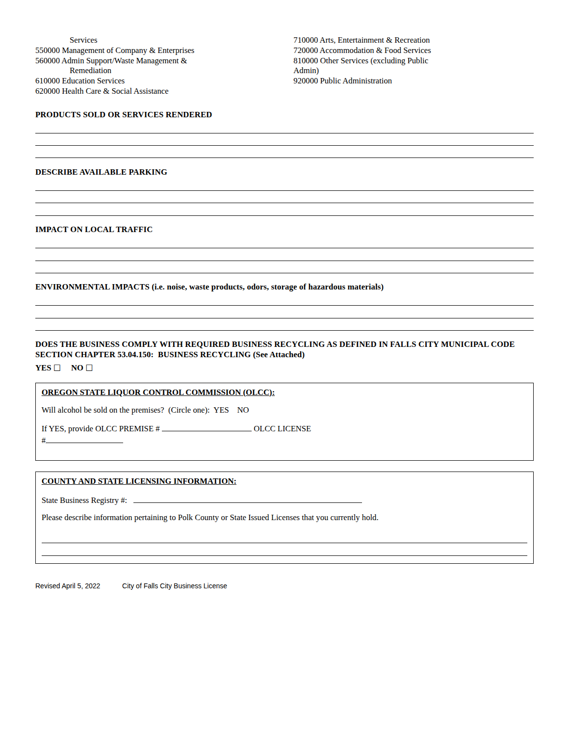Services
550000 Management of Company & Enterprises
560000 Admin Support/Waste Management &
Remediation
610000 Education Services
620000 Health Care & Social Assistance
710000 Arts, Entertainment & Recreation
720000 Accommodation & Food Services
810000 Other Services (excluding Public
Admin)
920000 Public Administration
PRODUCTS SOLD OR SERVICES RENDERED
DESCRIBE AVAILABLE PARKING
IMPACT ON LOCAL TRAFFIC
ENVIRONMENTAL IMPACTS (i.e. noise, waste products, odors, storage of hazardous materials)
DOES THE BUSINESS COMPLY WITH REQUIRED BUSINESS RECYCLING AS DEFINED IN FALLS CITY MUNICIPAL CODE SECTION CHAPTER 53.04.150: BUSINESS RECYCLING (See Attached)
YES ☐ NO ☐
OREGON STATE LIQUOR CONTROL COMMISSION (OLCC):
Will alcohol be sold on the premises? (Circle one): YES NO
If YES, provide OLCC PREMISE # OLCC LICENSE
#
COUNTY AND STATE LICENSING INFORMATION:
State Business Registry #:
Please describe information pertaining to Polk County or State Issued Licenses that you currently hold.
Revised April 5, 2022
City of Falls City Business License